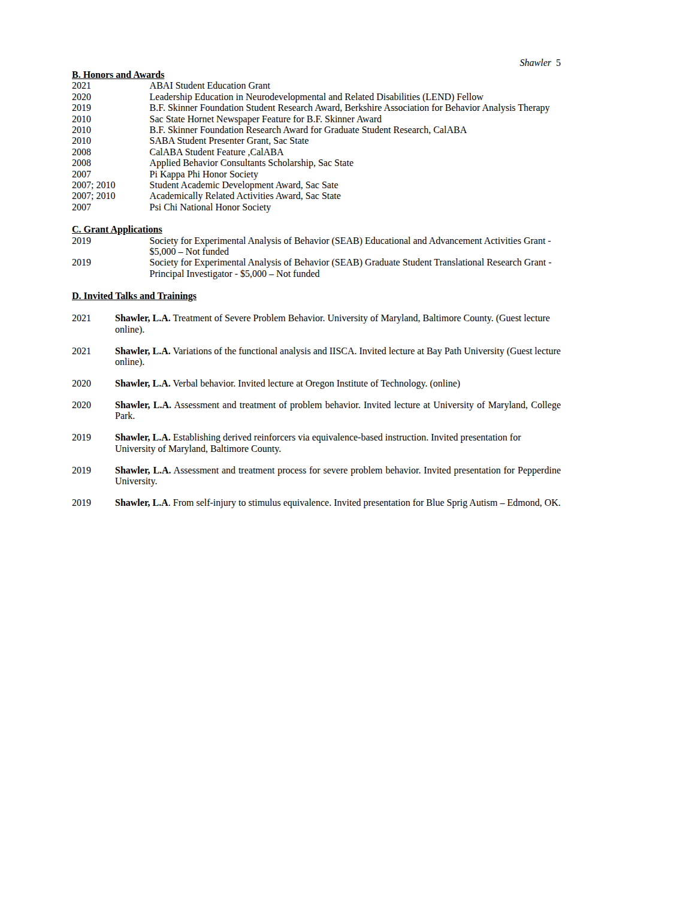Shawler 5
B. Honors and Awards
| 2021 | ABAI Student Education Grant |
| 2020 | Leadership Education in Neurodevelopmental and Related Disabilities (LEND) Fellow |
| 2019 | B.F. Skinner Foundation Student Research Award, Berkshire Association for Behavior Analysis Therapy |
| 2010 | Sac State Hornet Newspaper Feature for B.F. Skinner Award |
| 2010 | B.F. Skinner Foundation Research Award for Graduate Student Research, CalABA |
| 2010 | SABA Student Presenter Grant, Sac State |
| 2008 | CalABA Student Feature ,CalABA |
| 2008 | Applied Behavior Consultants Scholarship, Sac State |
| 2007 | Pi Kappa Phi Honor Society |
| 2007; 2010 | Student Academic Development Award, Sac Sate |
| 2007; 2010 | Academically Related Activities Award, Sac State |
| 2007 | Psi Chi National Honor Society |
C. Grant Applications
| 2019 | Society for Experimental Analysis of Behavior (SEAB) Educational and Advancement Activities Grant - $5,000 – Not funded |
| 2019 | Society for Experimental Analysis of Behavior (SEAB) Graduate Student Translational Research Grant - Principal Investigator - $5,000 – Not funded |
D. Invited Talks and Trainings
2021 Shawler, L.A. Treatment of Severe Problem Behavior. University of Maryland, Baltimore County. (Guest lecture online).
2021 Shawler, L.A. Variations of the functional analysis and IISCA. Invited lecture at Bay Path University (Guest lecture online).
2020 Shawler, L.A. Verbal behavior. Invited lecture at Oregon Institute of Technology. (online)
2020 Shawler, L.A. Assessment and treatment of problem behavior. Invited lecture at University of Maryland, College Park.
2019 Shawler, L.A. Establishing derived reinforcers via equivalence-based instruction. Invited presentation for University of Maryland, Baltimore County.
2019 Shawler, L.A. Assessment and treatment process for severe problem behavior. Invited presentation for Pepperdine University.
2019 Shawler, L.A. From self-injury to stimulus equivalence. Invited presentation for Blue Sprig Autism – Edmond, OK.